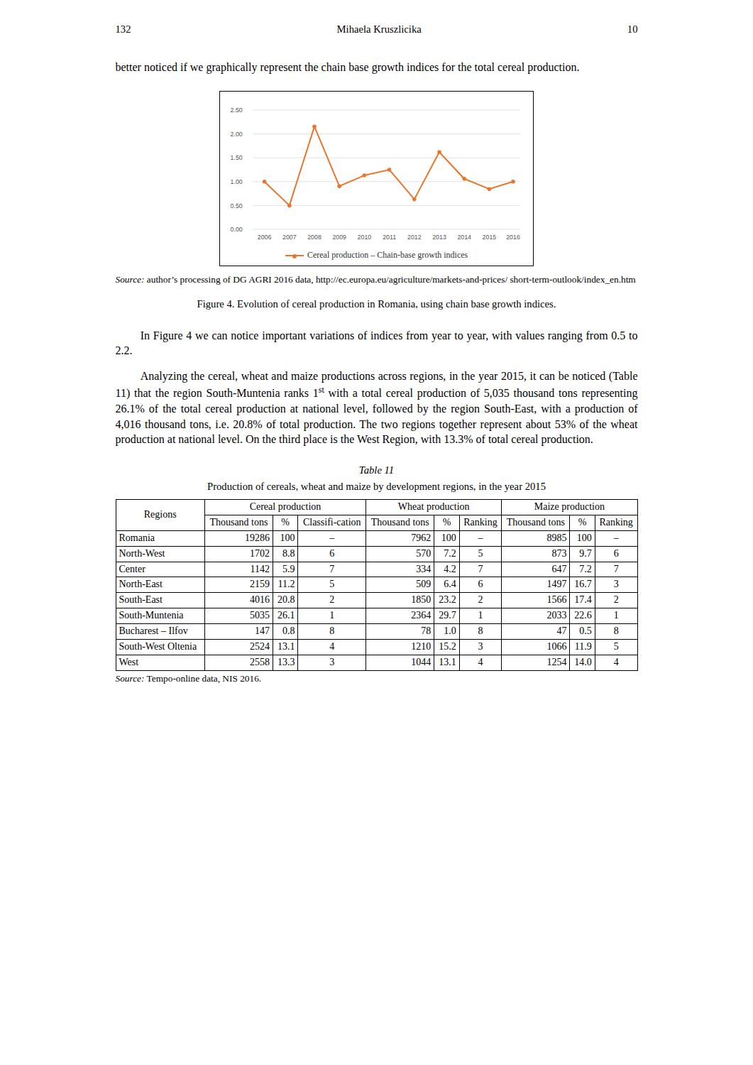132 Mihaela Kruszlicika 10
better noticed if we graphically represent the chain base growth indices for the total cereal production.
2.50 2.00 1.50 1.00 0.50 0.00 2006 2007 2008 2009 2010 2011 2012 2013 2014 2015 2016
Cereal production – Chain-base growth indices
Source: author’s processing of DG AGRI 2016 data, http://ec.europa.eu/agriculture/markets-and-prices/ short-term-outlook/index_en.htm
Figure 4. Evolution of cereal production in Romania, using chain base growth indices.
In Figure 4 we can notice important variations of indices from year to year, with values ranging from 0.5 to 2.2.
Analyzing the cereal, wheat and maize productions across regions, in the year 2015, it can be noticed (Table 11) that the region South-Muntenia ranks 1st with a total cereal production of 5,035 thousand tons representing 26.1% of the total cereal production at national level, followed by the region South-East, with a production of 4,016 thousand tons, i.e. 20.8% of total production. The two regions together represent about 53% of the wheat production at national level. On the third place is the West Region, with 13.3% of total cereal production.
Table 11
Production of cereals, wheat and maize by development regions, in the year 2015
| Regions | Cereal production | Wheat production | Maize production |
| --- | --- | --- | --- |
| Thousand tons | % | Classifi-cation | Thousand tons | % | Ranking | Thousand tons | % | Ranking |
| Romania | 19286 | 100 | – | 7962 | 100 | – | 8985 | 100 | – |
| North-West | 1702 | 8.8 | 6 | 570 | 7.2 | 5 | 873 | 9.7 | 6 |
| Center | 1142 | 5.9 | 7 | 334 | 4.2 | 7 | 647 | 7.2 | 7 |
| North-East | 2159 | 11.2 | 5 | 509 | 6.4 | 6 | 1497 | 16.7 | 3 |
| South-East | 4016 | 20.8 | 2 | 1850 | 23.2 | 2 | 1566 | 17.4 | 2 |
| South-Muntenia | 5035 | 26.1 | 1 | 2364 | 29.7 | 1 | 2033 | 22.6 | 1 |
| Bucharest – Ilfov | 147 | 0.8 | 8 | 78 | 1.0 | 8 | 47 | 0.5 | 8 |
| South-West Oltenia | 2524 | 13.1 | 4 | 1210 | 15.2 | 3 | 1066 | 11.9 | 5 |
| West | 2558 | 13.3 | 3 | 1044 | 13.1 | 4 | 1254 | 14.0 | 4 |
Source: Tempo-online data, NIS 2016.